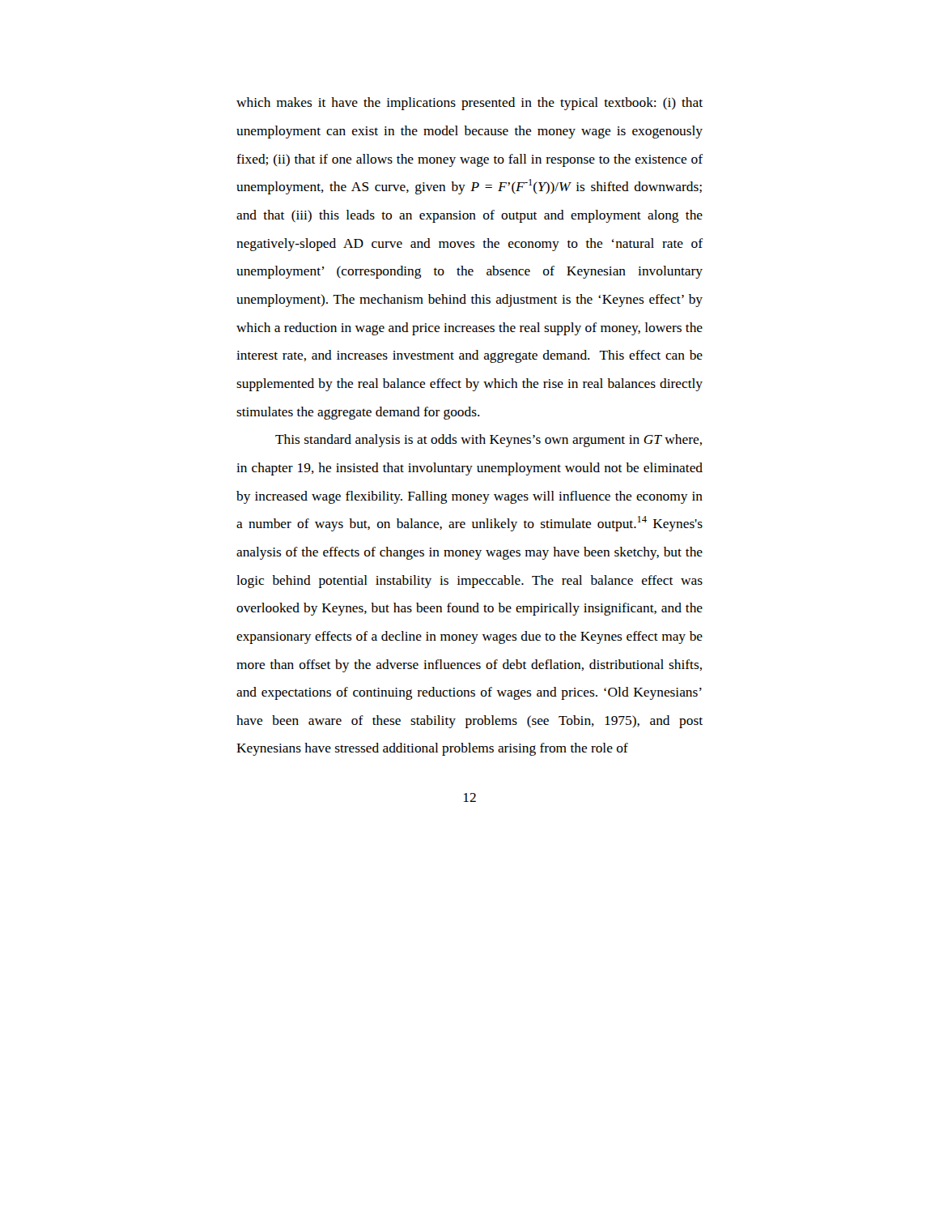which makes it have the implications presented in the typical textbook: (i) that unemployment can exist in the model because the money wage is exogenously fixed; (ii) that if one allows the money wage to fall in response to the existence of unemployment, the AS curve, given by P = F’(F-1(Y))/W is shifted downwards; and that (iii) this leads to an expansion of output and employment along the negatively-sloped AD curve and moves the economy to the ‘natural rate of unemployment’ (corresponding to the absence of Keynesian involuntary unemployment). The mechanism behind this adjustment is the ‘Keynes effect’ by which a reduction in wage and price increases the real supply of money, lowers the interest rate, and increases investment and aggregate demand. This effect can be supplemented by the real balance effect by which the rise in real balances directly stimulates the aggregate demand for goods.
This standard analysis is at odds with Keynes’s own argument in GT where, in chapter 19, he insisted that involuntary unemployment would not be eliminated by increased wage flexibility. Falling money wages will influence the economy in a number of ways but, on balance, are unlikely to stimulate output.14 Keynes's analysis of the effects of changes in money wages may have been sketchy, but the logic behind potential instability is impeccable. The real balance effect was overlooked by Keynes, but has been found to be empirically insignificant, and the expansionary effects of a decline in money wages due to the Keynes effect may be more than offset by the adverse influences of debt deflation, distributional shifts, and expectations of continuing reductions of wages and prices. ‘Old Keynesians’ have been aware of these stability problems (see Tobin, 1975), and post Keynesians have stressed additional problems arising from the role of
12